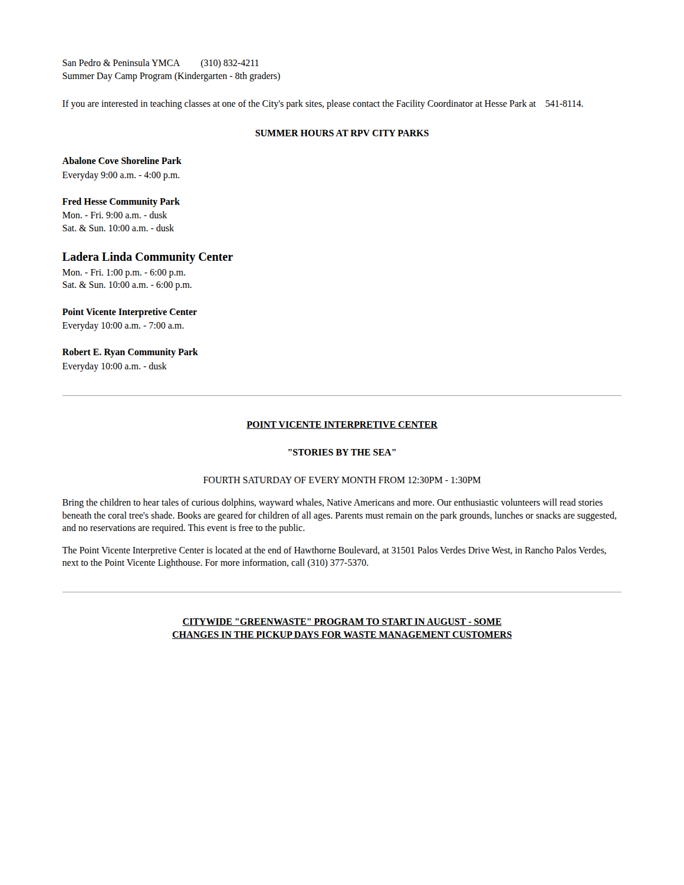San Pedro & Peninsula YMCA(310) 832-4211
Summer Day Camp Program (Kindergarten - 8th graders)
If you are interested in teaching classes at one of the City's park sites, please contact the Facility Coordinator at Hesse Park at 541-8114.
SUMMER HOURS AT RPV CITY PARKS
Abalone Cove Shoreline Park
Everyday 9:00 a.m. - 4:00 p.m.
Fred Hesse Community Park
Mon. - Fri. 9:00 a.m. - dusk
Sat. & Sun. 10:00 a.m. - dusk
Ladera Linda Community Center
Mon. - Fri. 1:00 p.m. - 6:00 p.m.
Sat. & Sun. 10:00 a.m. - 6:00 p.m.
Point Vicente Interpretive Center
Everyday 10:00 a.m. - 7:00 a.m.
Robert E. Ryan Community Park
Everyday 10:00 a.m. - dusk
POINT VICENTE INTERPRETIVE CENTER
"STORIES BY THE SEA"
FOURTH SATURDAY OF EVERY MONTH FROM 12:30PM - 1:30PM
Bring the children to hear tales of curious dolphins, wayward whales, Native Americans and more. Our enthusiastic volunteers will read stories beneath the coral tree's shade. Books are geared for children of all ages. Parents must remain on the park grounds, lunches or snacks are suggested, and no reservations are required. This event is free to the public.
The Point Vicente Interpretive Center is located at the end of Hawthorne Boulevard, at 31501 Palos Verdes Drive West, in Rancho Palos Verdes, next to the Point Vicente Lighthouse. For more information, call (310) 377-5370.
CITYWIDE "GREENWASTE" PROGRAM TO START IN AUGUST - SOME
CHANGES IN THE PICKUP DAYS FOR WASTE MANAGEMENT CUSTOMERS